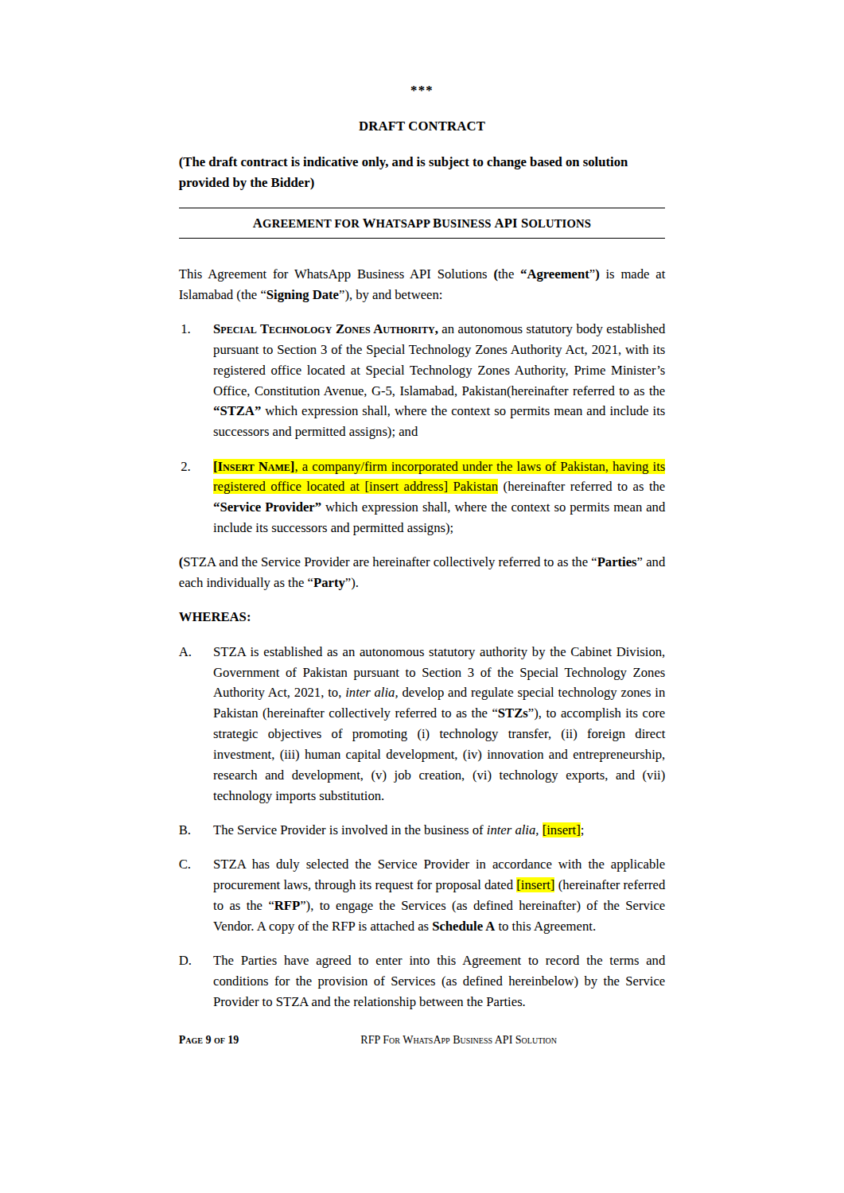***
DRAFT CONTRACT
(The draft contract is indicative only, and is subject to change based on solution provided by the Bidder)
AGREEMENT FOR WHATSAPP BUSINESS API SOLUTIONS
This Agreement for WhatsApp Business API Solutions (the “Agreement”) is made at Islamabad (the “Signing Date”), by and between:
1.
Special Technology Zones Authority, an autonomous statutory body established pursuant to Section 3 of the Special Technology Zones Authority Act, 2021, with its registered office located at Special Technology Zones Authority, Prime Minister’s Office, Constitution Avenue, G-5, Islamabad, Pakistan(hereinafter referred to as the “STZA” which expression shall, where the context so permits mean and include its successors and permitted assigns); and
2.
[Insert Name], a company/firm incorporated under the laws of Pakistan, having its registered office located at [insert address] Pakistan (hereinafter referred to as the “Service Provider” which expression shall, where the context so permits mean and include its successors and permitted assigns);
(STZA and the Service Provider are hereinafter collectively referred to as the “Parties” and each individually as the “Party”).
WHEREAS:
A.
STZA is established as an autonomous statutory authority by the Cabinet Division, Government of Pakistan pursuant to Section 3 of the Special Technology Zones Authority Act, 2021, to, inter alia, develop and regulate special technology zones in Pakistan (hereinafter collectively referred to as the “STZs”), to accomplish its core strategic objectives of promoting (i) technology transfer, (ii) foreign direct investment, (iii) human capital development, (iv) innovation and entrepreneurship, research and development, (v) job creation, (vi) technology exports, and (vii) technology imports substitution.
B.
The Service Provider is involved in the business of inter alia, [insert];
C.
STZA has duly selected the Service Provider in accordance with the applicable procurement laws, through its request for proposal dated [insert] (hereinafter referred to as the “RFP”), to engage the Services (as defined hereinafter) of the Service Vendor. A copy of the RFP is attached as Schedule A to this Agreement.
D.
The Parties have agreed to enter into this Agreement to record the terms and conditions for the provision of Services (as defined hereinbelow) by the Service Provider to STZA and the relationship between the Parties.
Page 9 of 19
RFP For WhatsApp Business API Solution